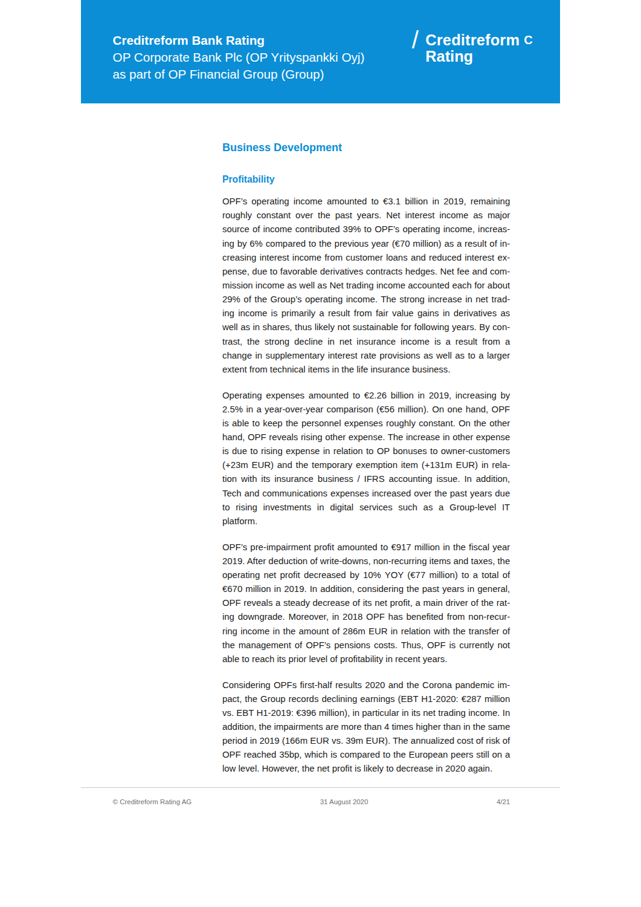Creditreform Bank Rating
OP Corporate Bank Plc (OP Yrityspankki Oyj)
as part of OP Financial Group (Group)
/
Creditreform C
Rating
Business Development
Profitability
OPF’s operating income amounted to €3.1 billion in 2019, remaining roughly constant over the past years. Net interest income as major source of income contributed 39% to OPF’s operating income, increasing by 6% compared to the previous year (€70 million) as a result of increasing interest income from customer loans and reduced interest expense, due to favorable derivatives contracts hedges. Net fee and commission income as well as Net trading income accounted each for about 29% of the Group’s operating income. The strong increase in net trading income is primarily a result from fair value gains in derivatives as well as in shares, thus likely not sustainable for following years. By contrast, the strong decline in net insurance income is a result from a change in supplementary interest rate provisions as well as to a larger extent from technical items in the life insurance business.
Operating expenses amounted to €2.26 billion in 2019, increasing by 2.5% in a year-over-year comparison (€56 million). On one hand, OPF is able to keep the personnel expenses roughly constant. On the other hand, OPF reveals rising other expense. The increase in other expense is due to rising expense in relation to OP bonuses to owner-customers (+23m EUR) and the temporary exemption item (+131m EUR) in relation with its insurance business / IFRS accounting issue. In addition, Tech and communications expenses increased over the past years due to rising investments in digital services such as a Group-level IT platform.
OPF’s pre-impairment profit amounted to €917 million in the fiscal year 2019. After deduction of write-downs, non-recurring items and taxes, the operating net profit decreased by 10% YOY (€77 million) to a total of €670 million in 2019. In addition, considering the past years in general, OPF reveals a steady decrease of its net profit, a main driver of the rating downgrade. Moreover, in 2018 OPF has benefited from non-recurring income in the amount of 286m EUR in relation with the transfer of the management of OPF’s pensions costs. Thus, OPF is currently not able to reach its prior level of profitability in recent years.
Considering OPFs first-half results 2020 and the Corona pandemic impact, the Group records declining earnings (EBT H1-2020: €287 million vs. EBT H1-2019: €396 million), in particular in its net trading income. In addition, the impairments are more than 4 times higher than in the same period in 2019 (166m EUR vs. 39m EUR). The annualized cost of risk of OPF reached 35bp, which is compared to the European peers still on a low level. However, the net profit is likely to decrease in 2020 again.
© Creditreform Rating AG
31 August 2020
4/21